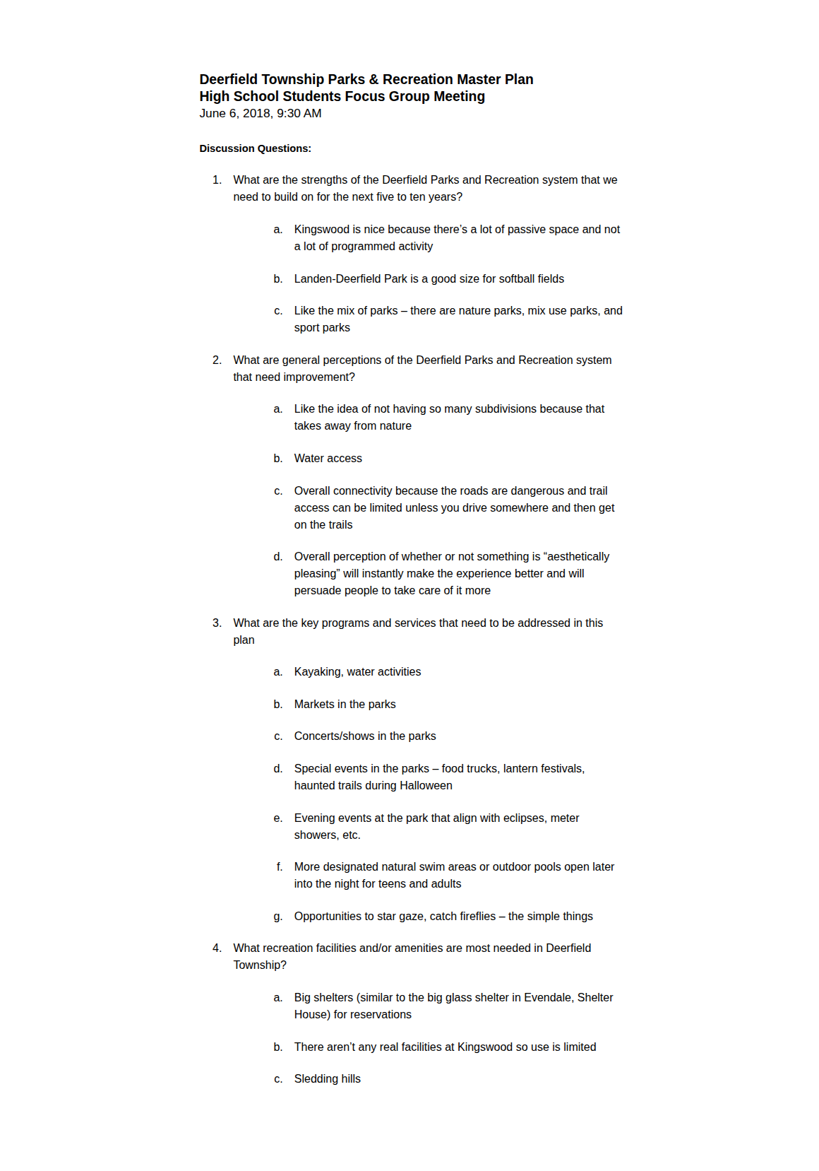Deerfield Township Parks & Recreation Master Plan
High School Students Focus Group Meeting
June 6, 2018, 9:30 AM
Discussion Questions:
What are the strengths of the Deerfield Parks and Recreation system that we need to build on for the next five to ten years?
Kingswood is nice because there’s a lot of passive space and not a lot of programmed activity
Landen-Deerfield Park is a good size for softball fields
Like the mix of parks – there are nature parks, mix use parks, and sport parks
What are general perceptions of the Deerfield Parks and Recreation system that need improvement?
Like the idea of not having so many subdivisions because that takes away from nature
Water access
Overall connectivity because the roads are dangerous and trail access can be limited unless you drive somewhere and then get on the trails
Overall perception of whether or not something is “aesthetically pleasing” will instantly make the experience better and will persuade people to take care of it more
What are the key programs and services that need to be addressed in this plan
Kayaking, water activities
Markets in the parks
Concerts/shows in the parks
Special events in the parks – food trucks, lantern festivals, haunted trails during Halloween
Evening events at the park that align with eclipses, meter showers, etc.
More designated natural swim areas or outdoor pools open later into the night for teens and adults
Opportunities to star gaze, catch fireflies – the simple things
What recreation facilities and/or amenities are most needed in Deerfield Township?
Big shelters (similar to the big glass shelter in Evendale, Shelter House) for reservations
There aren’t any real facilities at Kingswood so use is limited
Sledding hills